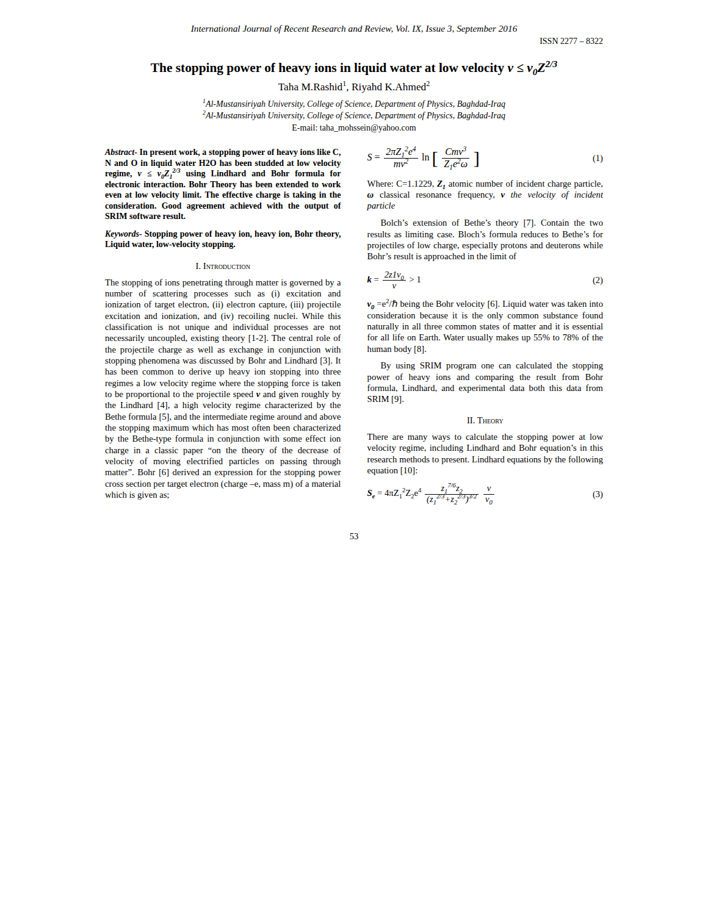International Journal of Recent Research and Review, Vol. IX, Issue 3, September 2016
ISSN 2277 – 8322
The stopping power of heavy ions in liquid water at low velocity v ≤ v0Z2/3
Taha M.Rashid1, Riyahd K.Ahmed2
1Al-Mustansiriyah University, College of Science, Department of Physics, Baghdad-Iraq
2Al-Mustansiriyah University, College of Science, Department of Physics, Baghdad-Iraq
E-mail: taha_mohssein@yahoo.com
Abstract- In present work, a stopping power of heavy ions like C, N and O in liquid water H2O has been studded at low velocity regime, v ≤ v0Z12/3 using Lindhard and Bohr formula for electronic interaction. Bohr Theory has been extended to work even at low velocity limit. The effective charge is taking in the consideration. Good agreement achieved with the output of SRIM software result.
Keywords- Stopping power of heavy ion, heavy ion, Bohr theory, Liquid water, low-velocity stopping.
I. Introduction
The stopping of ions penetrating through matter is governed by a number of scattering processes such as (i) excitation and ionization of target electron, (ii) electron capture, (iii) projectile excitation and ionization, and (iv) recoiling nuclei. While this classification is not unique and individual processes are not necessarily uncoupled, existing theory [1-2]. The central role of the projectile charge as well as exchange in conjunction with stopping phenomena was discussed by Bohr and Lindhard [3]. It has been common to derive up heavy ion stopping into three regimes a low velocity regime where the stopping force is taken to be proportional to the projectile speed v and given roughly by the Lindhard [4], a high velocity regime characterized by the Bethe formula [5], and the intermediate regime around and above the stopping maximum which has most often been characterized by the Bethe-type formula in conjunction with some effect ion charge in a classic paper “on the theory of the decrease of velocity of moving electrified particles on passing through matter”. Bohr [6] derived an expression for the stopping power cross section per target electron (charge –e, mass m) of a material which is given as;
S = 2πZ12e4 mv2 ln [ Cmv3 Z1e2ω ]
(1)
Where: C=1.1229, Z1 atomic number of incident charge particle, ω classical resonance frequency, v the velocity of incident particle
Bolch’s extension of Bethe’s theory [7]. Contain the two results as limiting case. Bloch’s formula reduces to Bethe’s for projectiles of low charge, especially protons and deuterons while Bohr’s result is approached in the limit of
k = 2z1v0 v > 1
(2)
v0 =e2/ℏ being the Bohr velocity [6]. Liquid water was taken into consideration because it is the only common substance found naturally in all three common states of matter and it is essential for all life on Earth. Water usually makes up 55% to 78% of the human body [8].
By using SRIM program one can calculated the stopping power of heavy ions and comparing the result from Bohr formula, Lindhard, and experimental data both this data from SRIM [9].
II. Theory
There are many ways to calculate the stopping power at low velocity regime, including Lindhard and Bohr equation’s in this research methods to present. Lindhard equations by the following equation [10]:
Se = 4πZ12Z2e4 z17/6z2 (z12/3+z22/3)3/2 v v0
(3)
53